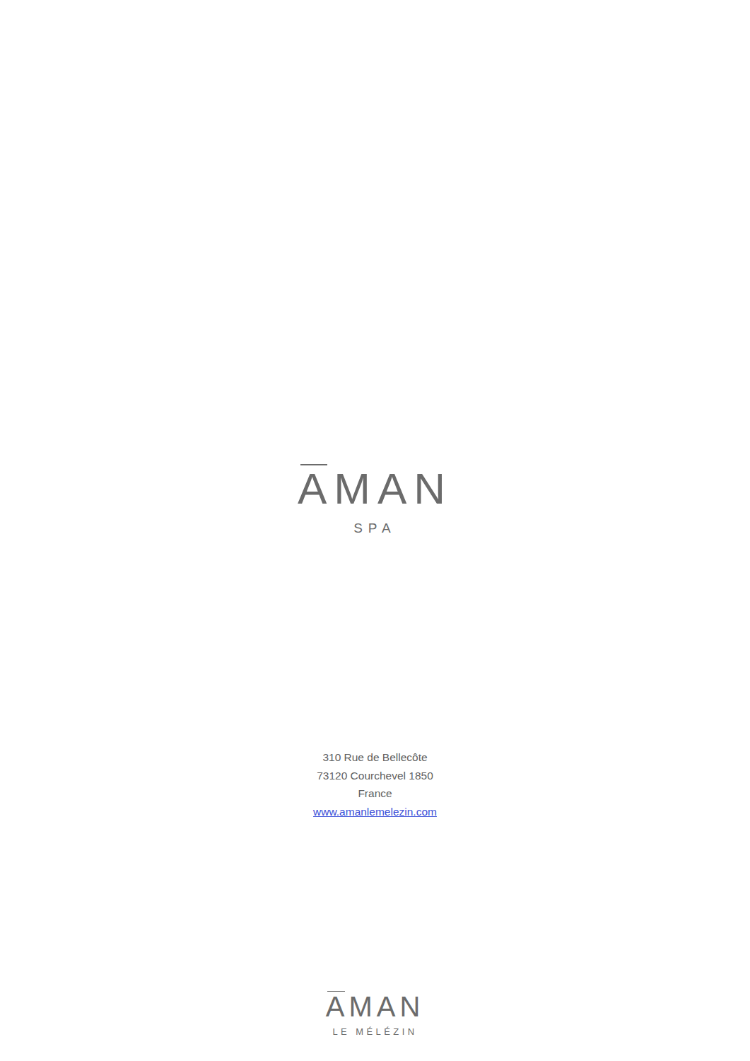AMAN
SPA
310 Rue de Bellecôte
73120 Courchevel 1850
France
www.amanlemelezin.com
AMAN
LE MÉLÉZIN